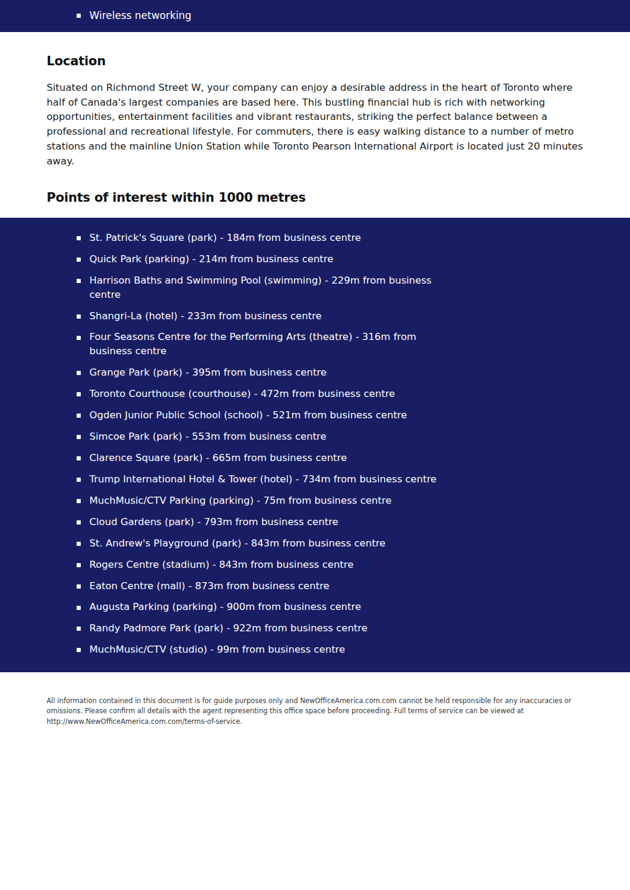Wireless networking
Location
Situated on Richmond Street W, your company can enjoy a desirable address in the heart of Toronto where half of Canada's largest companies are based here. This bustling financial hub is rich with networking opportunities, entertainment facilities and vibrant restaurants, striking the perfect balance between a professional and recreational lifestyle. For commuters, there is easy walking distance to a number of metro stations and the mainline Union Station while Toronto Pearson International Airport is located just 20 minutes away.
Points of interest within 1000 metres
St. Patrick's Square (park) - 184m from business centre
Quick Park (parking) - 214m from business centre
Harrison Baths and Swimming Pool (swimming) - 229m from business centre
Shangri-La (hotel) - 233m from business centre
Four Seasons Centre for the Performing Arts (theatre) - 316m from business centre
Grange Park (park) - 395m from business centre
Toronto Courthouse (courthouse) - 472m from business centre
Ogden Junior Public School (school) - 521m from business centre
Simcoe Park (park) - 553m from business centre
Clarence Square (park) - 665m from business centre
Trump International Hotel & Tower (hotel) - 734m from business centre
MuchMusic/CTV Parking (parking) - 75m from business centre
Cloud Gardens (park) - 793m from business centre
St. Andrew's Playground (park) - 843m from business centre
Rogers Centre (stadium) - 843m from business centre
Eaton Centre (mall) - 873m from business centre
Augusta Parking (parking) - 900m from business centre
Randy Padmore Park (park) - 922m from business centre
MuchMusic/CTV (studio) - 99m from business centre
All information contained in this document is for guide purposes only and NewOfficeAmerica.com.com cannot be held responsible for any inaccuracies or omissions. Please confirm all details with the agent representing this office space before proceeding. Full terms of service can be viewed at http://www.NewOfficeAmerica.com.com/terms-of-service.